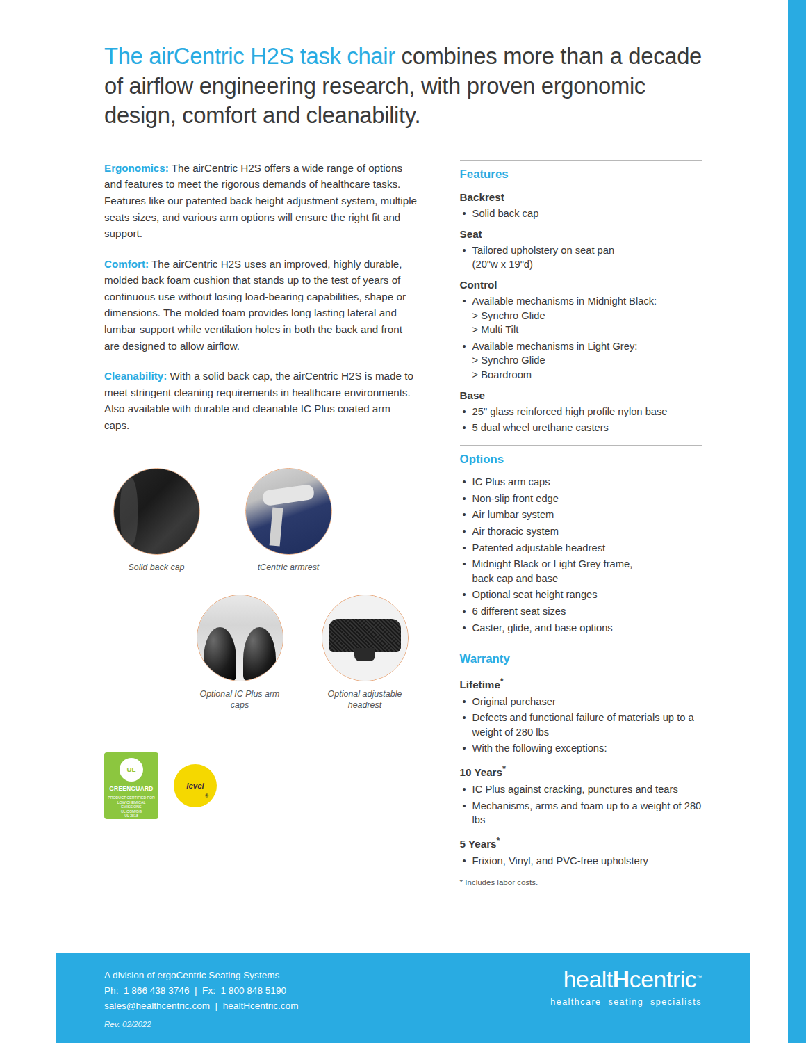The airCentric H2S task chair combines more than a decade of airflow engineering research, with proven ergonomic design, comfort and cleanability.
Ergonomics: The airCentric H2S offers a wide range of options and features to meet the rigorous demands of healthcare tasks. Features like our patented back height adjustment system, multiple seats sizes, and various arm options will ensure the right fit and support.
Comfort: The airCentric H2S uses an improved, highly durable, molded back foam cushion that stands up to the test of years of continuous use without losing load-bearing capabilities, shape or dimensions. The molded foam provides long lasting lateral and lumbar support while ventilation holes in both the back and front are designed to allow airflow.
Cleanability: With a solid back cap, the airCentric H2S is made to meet stringent cleaning requirements in healthcare environments. Also available with durable and cleanable IC Plus coated arm caps.
Solid back cap
tCentric armrest
Optional IC Plus arm caps
Optional adjustable headrest
UL
GREENGUARD
PRODUCT CERTIFIED FOR
LOW CHEMICAL EMISSIONS
UL.COM/GG
UL 2818
level
Features
Backrest
Solid back cap
Seat
Tailored upholstery on seat pan
(20"w x 19"d)
Control
Available mechanisms in Midnight Black:
> Synchro Glide
> Multi Tilt
Available mechanisms in Light Grey:
> Synchro Glide
> Boardroom
Base
25" glass reinforced high profile nylon base
5 dual wheel urethane casters
Options
IC Plus arm caps
Non-slip front edge
Air lumbar system
Air thoracic system
Patented adjustable headrest
Midnight Black or Light Grey frame,
back cap and base
Optional seat height ranges
6 different seat sizes
Caster, glide, and base options
Warranty
Lifetime*
Original purchaser
Defects and functional failure of materials up to a weight of 280 lbs
With the following exceptions:
10 Years*
IC Plus against cracking, punctures and tears
Mechanisms, arms and foam up to a weight of 280 lbs
5 Years*
Frixion, Vinyl, and PVC-free upholstery
* Includes labor costs.
A division of ergoCentric Seating Systems
Ph: 1 866 438 3746 | Fx: 1 800 848 5190
sales@healthcentric.com | healtHcentric.com
Rev. 02/2022
healtHcentric™
healthcare seating specialists